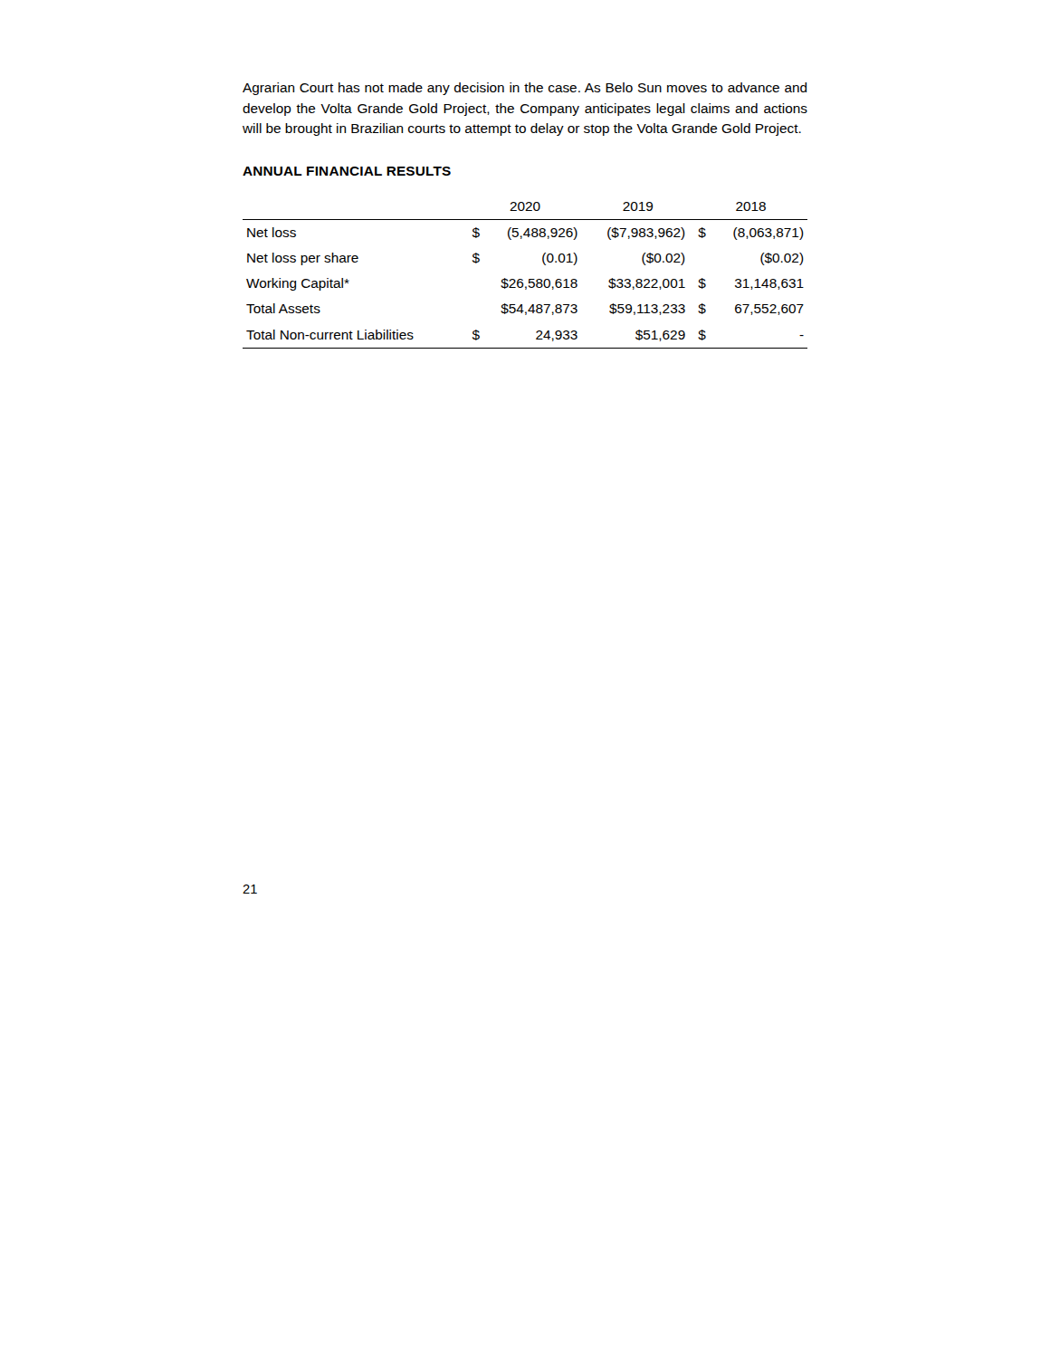Agrarian Court has not made any decision in the case. As Belo Sun moves to advance and develop the Volta Grande Gold Project, the Company anticipates legal claims and actions will be brought in Brazilian courts to attempt to delay or stop the Volta Grande Gold Project.
ANNUAL FINANCIAL RESULTS
| | 2020 | 2019 | 2018 |
| --- | --- | --- | --- |
| Net loss | $ | (5,488,926) | ($7,983,962) | $ | (8,063,871) |
| Net loss per share | $ | (0.01) | ($0.02) | | ($0.02) |
| Working Capital* | | $26,580,618 | $33,822,001 | $ | 31,148,631 |
| Total Assets | | $54,487,873 | $59,113,233 | $ | 67,552,607 |
| Total Non-current Liabilities | $ | 24,933 | $51,629 | $ | - |
21